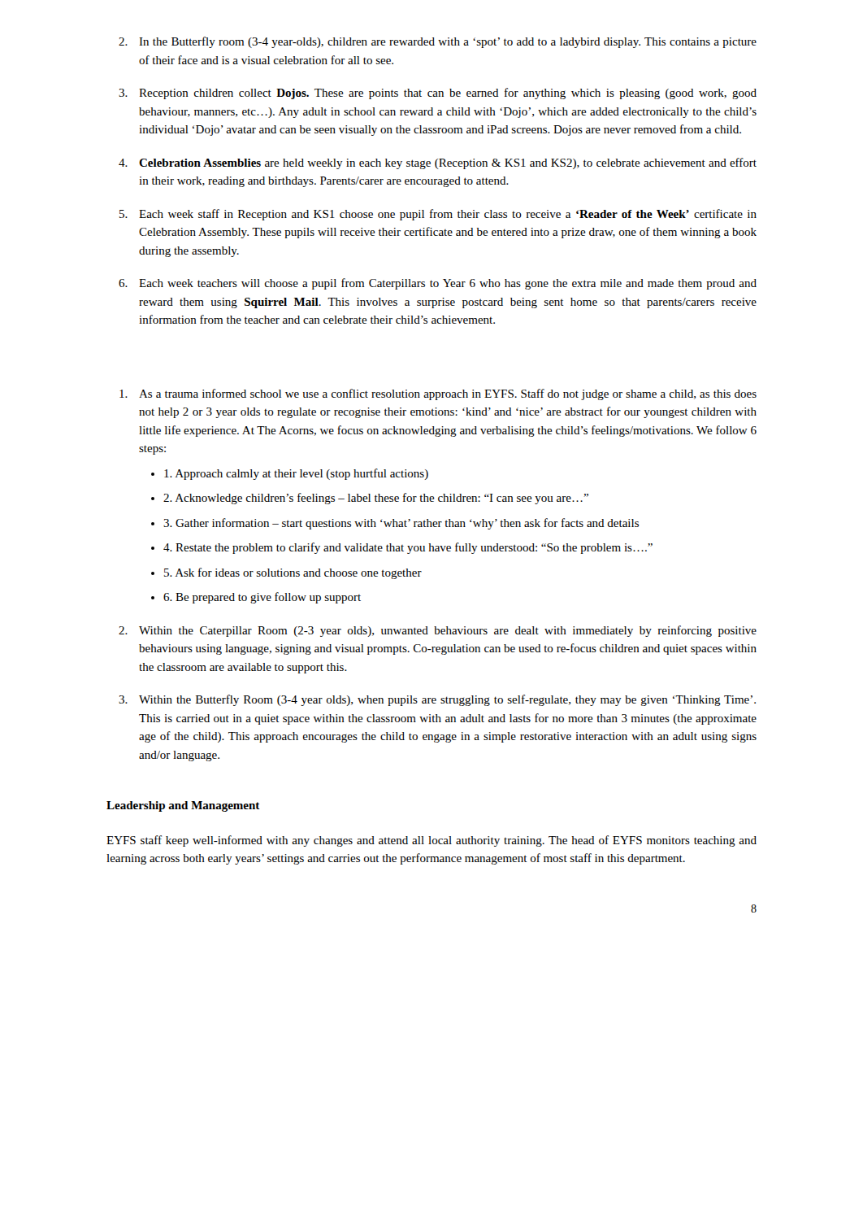In the Butterfly room (3-4 year-olds), children are rewarded with a ‘spot’ to add to a ladybird display. This contains a picture of their face and is a visual celebration for all to see.
Reception children collect Dojos. These are points that can be earned for anything which is pleasing (good work, good behaviour, manners, etc…). Any adult in school can reward a child with ‘Dojo’, which are added electronically to the child’s individual ‘Dojo’ avatar and can be seen visually on the classroom and iPad screens. Dojos are never removed from a child.
Celebration Assemblies are held weekly in each key stage (Reception & KS1 and KS2), to celebrate achievement and effort in their work, reading and birthdays. Parents/carer are encouraged to attend.
Each week staff in Reception and KS1 choose one pupil from their class to receive a ‘Reader of the Week’ certificate in Celebration Assembly. These pupils will receive their certificate and be entered into a prize draw, one of them winning a book during the assembly.
Each week teachers will choose a pupil from Caterpillars to Year 6 who has gone the extra mile and made them proud and reward them using Squirrel Mail. This involves a surprise postcard being sent home so that parents/carers receive information from the teacher and can celebrate their child’s achievement.
As a trauma informed school we use a conflict resolution approach in EYFS. Staff do not judge or shame a child, as this does not help 2 or 3 year olds to regulate or recognise their emotions: ‘kind’ and ‘nice’ are abstract for our youngest children with little life experience. At The Acorns, we focus on acknowledging and verbalising the child’s feelings/motivations. We follow 6 steps:
1. Approach calmly at their level (stop hurtful actions)
2. Acknowledge children’s feelings – label these for the children: “I can see you are…”
3. Gather information – start questions with ‘what’ rather than ‘why’ then ask for facts and details
4. Restate the problem to clarify and validate that you have fully understood: “So the problem is….”
5. Ask for ideas or solutions and choose one together
6. Be prepared to give follow up support
Within the Caterpillar Room (2-3 year olds), unwanted behaviours are dealt with immediately by reinforcing positive behaviours using language, signing and visual prompts. Co-regulation can be used to re-focus children and quiet spaces within the classroom are available to support this.
Within the Butterfly Room (3-4 year olds), when pupils are struggling to self-regulate, they may be given ‘Thinking Time’. This is carried out in a quiet space within the classroom with an adult and lasts for no more than 3 minutes (the approximate age of the child). This approach encourages the child to engage in a simple restorative interaction with an adult using signs and/or language.
Leadership and Management
EYFS staff keep well-informed with any changes and attend all local authority training. The head of EYFS monitors teaching and learning across both early years’ settings and carries out the performance management of most staff in this department.
8